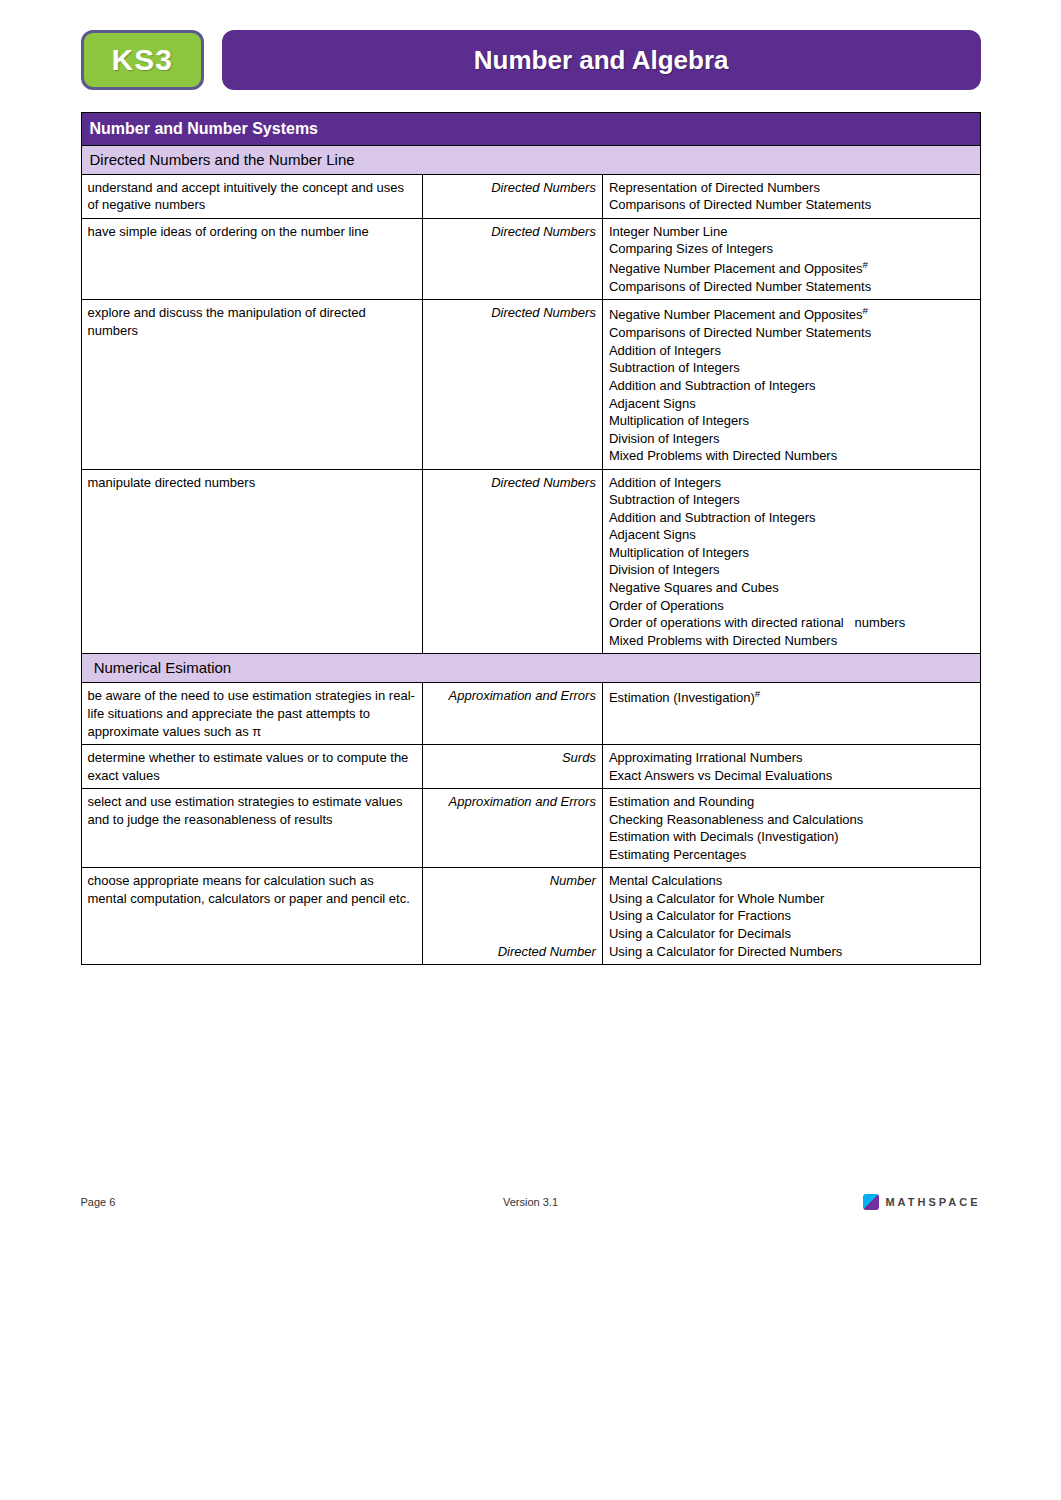KS3
Number and Algebra
| Number and Number Systems |
| Directed Numbers and the Number Line |
| understand and accept intuitively the concept and uses of negative numbers | Directed Numbers | Representation of Directed Numbers Comparisons of Directed Number Statements |
| have simple ideas of ordering on the number line | Directed Numbers | Integer Number Line Comparing Sizes of Integers Negative Number Placement and Opposites # Comparisons of Directed Number Statements |
| explore and discuss the manipulation of directed numbers | Directed Numbers | Negative Number Placement and Opposites # Comparisons of Directed Number Statements Addition of Integers Subtraction of Integers Addition and Subtraction of Integers Adjacent Signs Multiplication of Integers Division of Integers Mixed Problems with Directed Numbers |
| manipulate directed numbers | Directed Numbers | Addition of Integers Subtraction of Integers Addition and Subtraction of Integers Adjacent Signs Multiplication of Integers Division of Integers Negative Squares and Cubes Order of Operations Order of operations with directed rational numbers Mixed Problems with Directed Numbers |
| Numerical Esimation |
| be aware of the need to use estimation strategies in real-life situations and appreciate the past attempts to approximate values such as π | Approximation and Errors | Estimation (Investigation) # |
| determine whether to estimate values or to compute the exact values | Surds | Approximating Irrational Numbers Exact Answers vs Decimal Evaluations |
| select and use estimation strategies to estimate values and to judge the reasonableness of results | Approximation and Errors | Estimation and Rounding Checking Reasonableness and Calculations Estimation with Decimals (Investigation) Estimating Percentages |
| choose appropriate means for calculation such as mental computation, calculators or paper and pencil etc. | Number Directed Number | Mental Calculations Using a Calculator for Whole Number Using a Calculator for Fractions Using a Calculator for Decimals Using a Calculator for Directed Numbers |
Page 6
Version 3.1
MATHSPACE